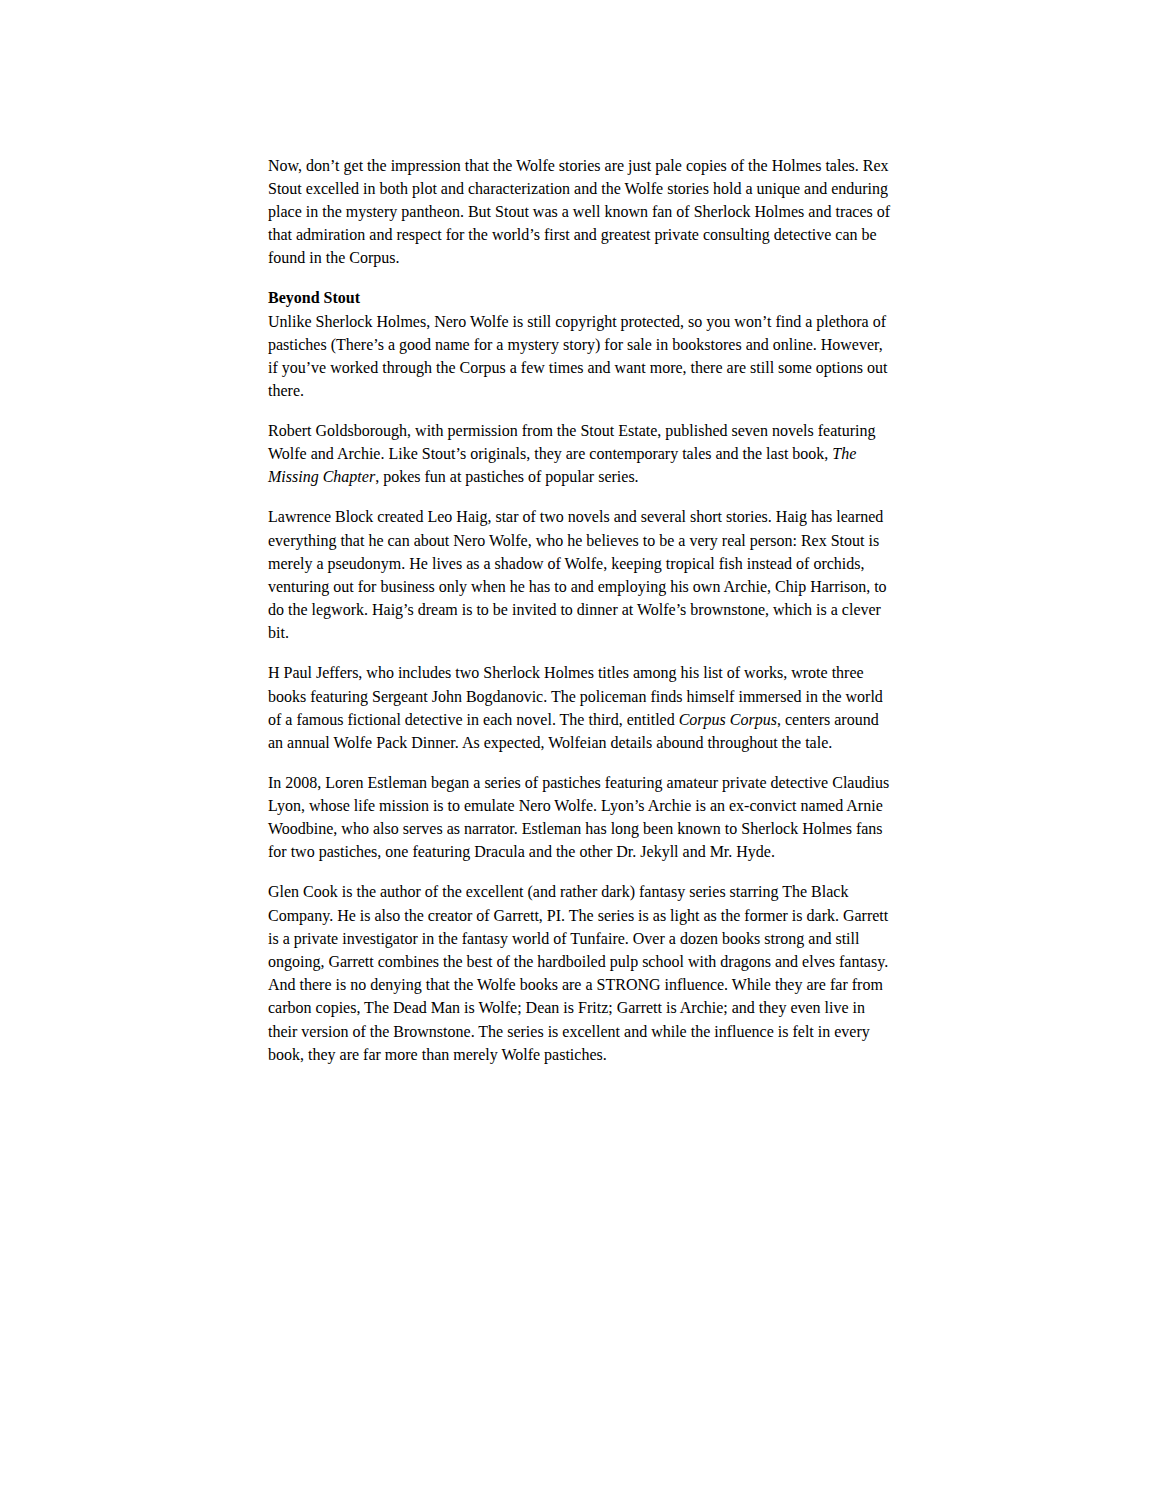Now, don’t get the impression that the Wolfe stories are just pale copies of the Holmes tales. Rex Stout excelled in both plot and characterization and the Wolfe stories hold a unique and enduring place in the mystery pantheon. But Stout was a well known fan of Sherlock Holmes and traces of that admiration and respect for the world’s first and greatest private consulting detective can be found in the Corpus.
Beyond Stout
Unlike Sherlock Holmes, Nero Wolfe is still copyright protected, so you won’t find a plethora of pastiches (There’s a good name for a mystery story) for sale in bookstores and online. However, if you’ve worked through the Corpus a few times and want more, there are still some options out there.
Robert Goldsborough, with permission from the Stout Estate, published seven novels featuring Wolfe and Archie. Like Stout’s originals, they are contemporary tales and the last book, The Missing Chapter, pokes fun at pastiches of popular series.
Lawrence Block created Leo Haig, star of two novels and several short stories. Haig has learned everything that he can about Nero Wolfe, who he believes to be a very real person: Rex Stout is merely a pseudonym. He lives as a shadow of Wolfe, keeping tropical fish instead of orchids, venturing out for business only when he has to and employing his own Archie, Chip Harrison, to do the legwork. Haig’s dream is to be invited to dinner at Wolfe’s brownstone, which is a clever bit.
H Paul Jeffers, who includes two Sherlock Holmes titles among his list of works, wrote three books featuring Sergeant John Bogdanovic. The policeman finds himself immersed in the world of a famous fictional detective in each novel. The third, entitled Corpus Corpus, centers around an annual Wolfe Pack Dinner. As expected, Wolfeian details abound throughout the tale.
In 2008, Loren Estleman began a series of pastiches featuring amateur private detective Claudius Lyon, whose life mission is to emulate Nero Wolfe. Lyon’s Archie is an ex-convict named Arnie Woodbine, who also serves as narrator. Estleman has long been known to Sherlock Holmes fans for two pastiches, one featuring Dracula and the other Dr. Jekyll and Mr. Hyde.
Glen Cook is the author of the excellent (and rather dark) fantasy series starring The Black Company. He is also the creator of Garrett, PI. The series is as light as the former is dark. Garrett is a private investigator in the fantasy world of Tunfaire. Over a dozen books strong and still ongoing, Garrett combines the best of the hardboiled pulp school with dragons and elves fantasy. And there is no denying that the Wolfe books are a STRONG influence. While they are far from carbon copies, The Dead Man is Wolfe; Dean is Fritz; Garrett is Archie; and they even live in their version of the Brownstone. The series is excellent and while the influence is felt in every book, they are far more than merely Wolfe pastiches.